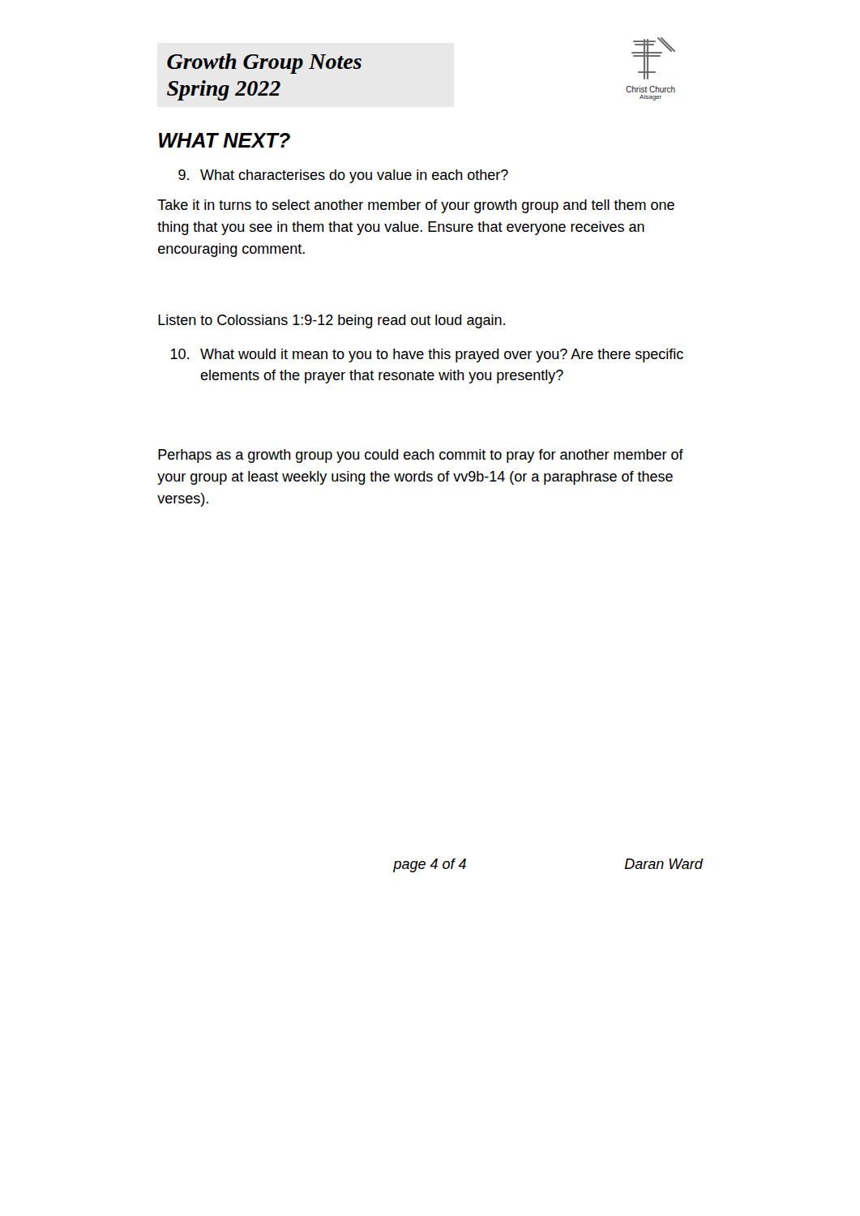Growth Group Notes
Spring 2022
Christ ChurchAlsager
WHAT NEXT?
What characterises do you value in each other?
Take it in turns to select another member of your growth group and tell them one thing that you see in them that you value. Ensure that everyone receives an encouraging comment.
Listen to Colossians 1:9-12 being read out loud again.
What would it mean to you to have this prayed over you? Are there specific elements of the prayer that resonate with you presently?
Perhaps as a growth group you could each commit to pray for another member of your group at least weekly using the words of vv9b-14 (or a paraphrase of these verses).
page 4 of 4 Daran Ward